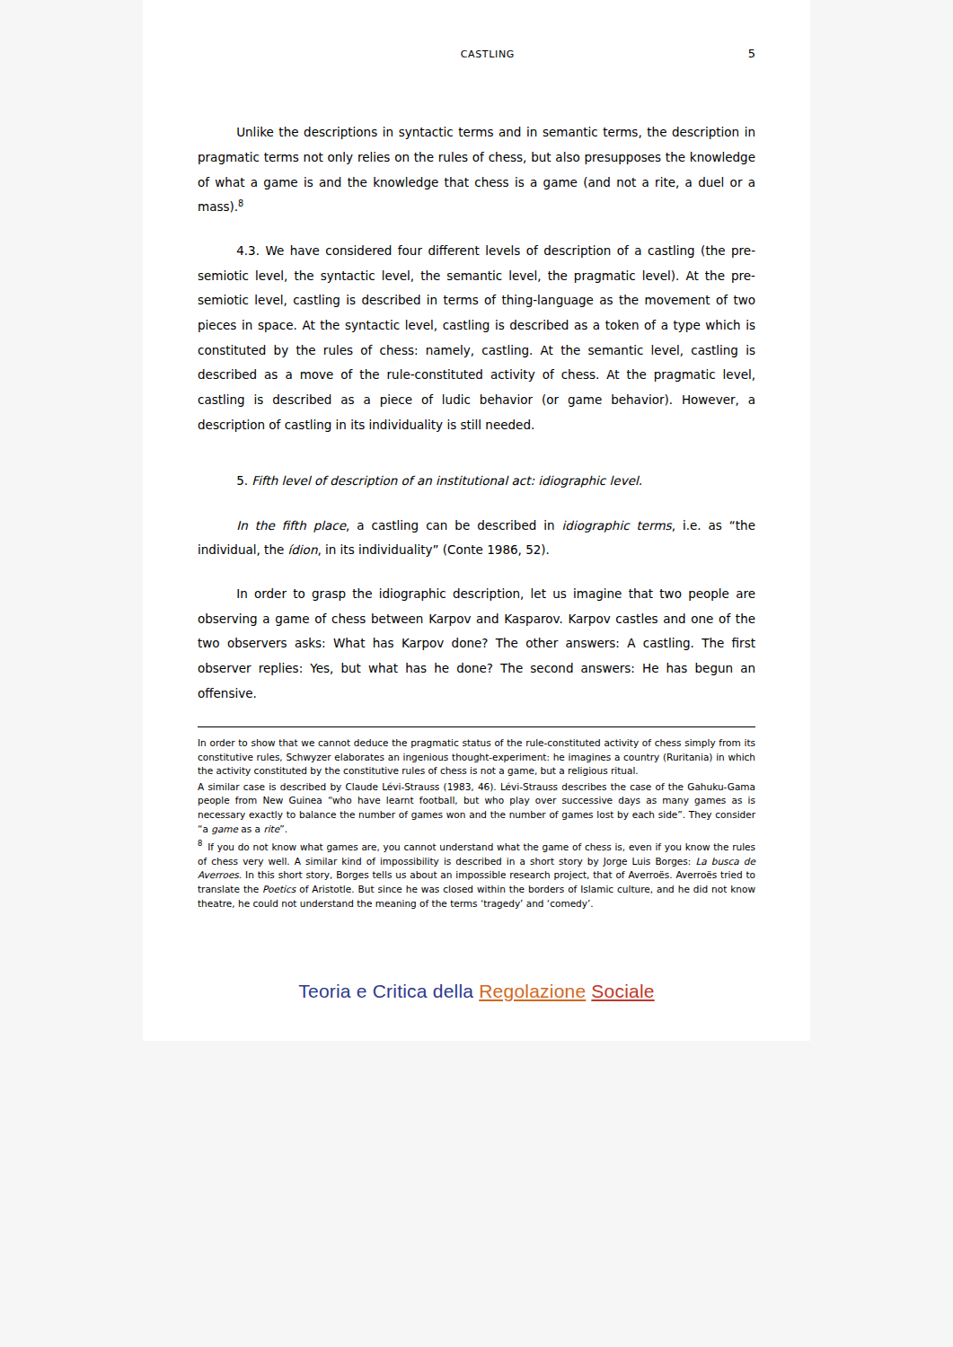Castling 5
Unlike the descriptions in syntactic terms and in semantic terms, the description in pragmatic terms not only relies on the rules of chess, but also presupposes the knowledge of what a game is and the knowledge that chess is a game (and not a rite, a duel or a mass).8
4.3. We have considered four different levels of description of a castling (the pre-semiotic level, the syntactic level, the semantic level, the pragmatic level). At the pre-semiotic level, castling is described in terms of thing-language as the movement of two pieces in space. At the syntactic level, castling is described as a token of a type which is constituted by the rules of chess: namely, castling. At the semantic level, castling is described as a move of the rule-constituted activity of chess. At the pragmatic level, castling is described as a piece of ludic behavior (or game behavior). However, a description of castling in its individuality is still needed.
5. Fifth level of description of an institutional act: idiographic level.
In the fifth place, a castling can be described in idiographic terms, i.e. as “the individual, the ídion, in its individuality” (Conte 1986, 52).
In order to grasp the idiographic description, let us imagine that two people are observing a game of chess between Karpov and Kasparov. Karpov castles and one of the two observers asks: What has Karpov done? The other answers: A castling. The first observer replies: Yes, but what has he done? The second answers: He has begun an offensive.
In order to show that we cannot deduce the pragmatic status of the rule-constituted activity of chess simply from its constitutive rules, Schwyzer elaborates an ingenious thought-experiment: he imagines a country (Ruritania) in which the activity constituted by the constitutive rules of chess is not a game, but a religious ritual.
A similar case is described by Claude Lévi-Strauss (1983, 46). Lévi-Strauss describes the case of the Gahuku-Gama people from New Guinea “who have learnt football, but who play over successive days as many games as is necessary exactly to balance the number of games won and the number of games lost by each side”. They consider “a game as a rite”.
8 If you do not know what games are, you cannot understand what the game of chess is, even if you know the rules of chess very well. A similar kind of impossibility is described in a short story by Jorge Luis Borges: La busca de Averroes. In this short story, Borges tells us about an impossible research project, that of Averroës. Averroës tried to translate the Poetics of Aristotle. But since he was closed within the borders of Islamic culture, and he did not know theatre, he could not understand the meaning of the terms ‘tragedy’ and ‘comedy’.
Teoria e Critica della Regolazione Sociale